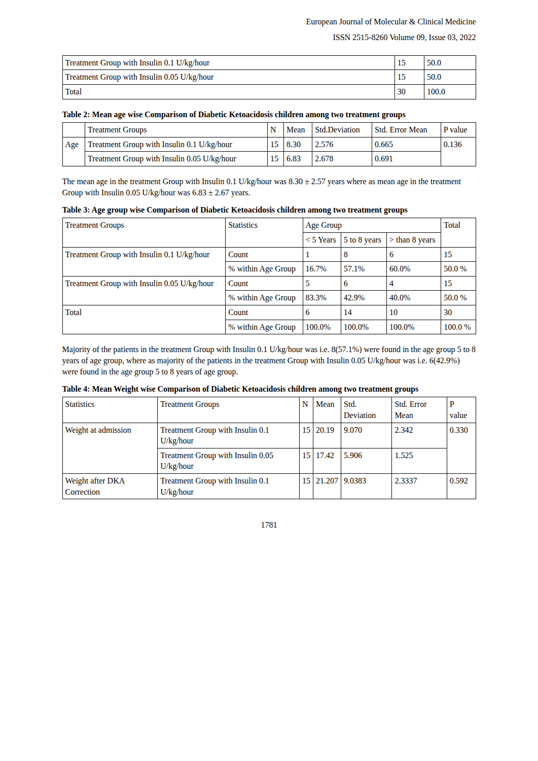European Journal of Molecular & Clinical Medicine ISSN 2515-8260 Volume 09, Issue 03, 2022
| Treatment Group with Insulin 0.1 U/kg/hour | 15 | 50.0 |
| Treatment Group with Insulin 0.05 U/kg/hour | 15 | 50.0 |
| Total | 30 | 100.0 |
Table 2: Mean age wise Comparison of Diabetic Ketoacidosis children among two treatment groups
| | Treatment Groups | N | Mean | Std.Deviation | Std. Error Mean | P value |
| --- | --- | --- | --- | --- | --- | --- |
| Age | Treatment Group with Insulin 0.1 U/kg/hour | 15 | 8.30 | 2.576 | 0.665 | 0.136 |
| Treatment Group with Insulin 0.05 U/kg/hour | 15 | 6.83 | 2.678 | 0.691 |
The mean age in the treatment Group with Insulin 0.1 U/kg/hour was 8.30 ± 2.57 years where as mean age in the treatment Group with Insulin 0.05 U/kg/hour was 6.83 ± 2.67 years.
Table 3: Age group wise Comparison of Diabetic Ketoacidosis children among two treatment groups
| Treatment Groups | Statistics | Age Group | Total |
| --- | --- | --- | --- |
| < 5 Years | 5 to 8 years | > than 8 years |
| Treatment Group with Insulin 0.1 U/kg/hour | Count | 1 | 8 | 6 | 15 |
| % within Age Group | 16.7% | 57.1% | 60.0% | 50.0 % |
| Treatment Group with Insulin 0.05 U/kg/hour | Count | 5 | 6 | 4 | 15 |
| % within Age Group | 83.3% | 42.9% | 40.0% | 50.0 % |
| Total | Count | 6 | 14 | 10 | 30 |
| % within Age Group | 100.0% | 100.0% | 100.0% | 100.0 % |
Majority of the patients in the treatment Group with Insulin 0.1 U/kg/hour was i.e. 8(57.1%) were found in the age group 5 to 8 years of age group, where as majority of the patients in the treatment Group with Insulin 0.05 U/kg/hour was i.e. 6(42.9%) were found in the age group 5 to 8 years of age group.
Table 4: Mean Weight wise Comparison of Diabetic Ketoacidosis children among two treatment groups
| Statistics | Treatment Groups | N | Mean | Std. Deviation | Std. Error Mean | P value |
| --- | --- | --- | --- | --- | --- | --- |
| Weight at admission | Treatment Group with Insulin 0.1 U/kg/hour | 15 | 20.19 | 9.070 | 2.342 | 0.330 |
| Treatment Group with Insulin 0.05 U/kg/hour | 15 | 17.42 | 5.906 | 1.525 |
| Weight after DKA Correction | Treatment Group with Insulin 0.1 U/kg/hour | 15 | 21.207 | 9.0383 | 2.3337 | 0.592 |
1781